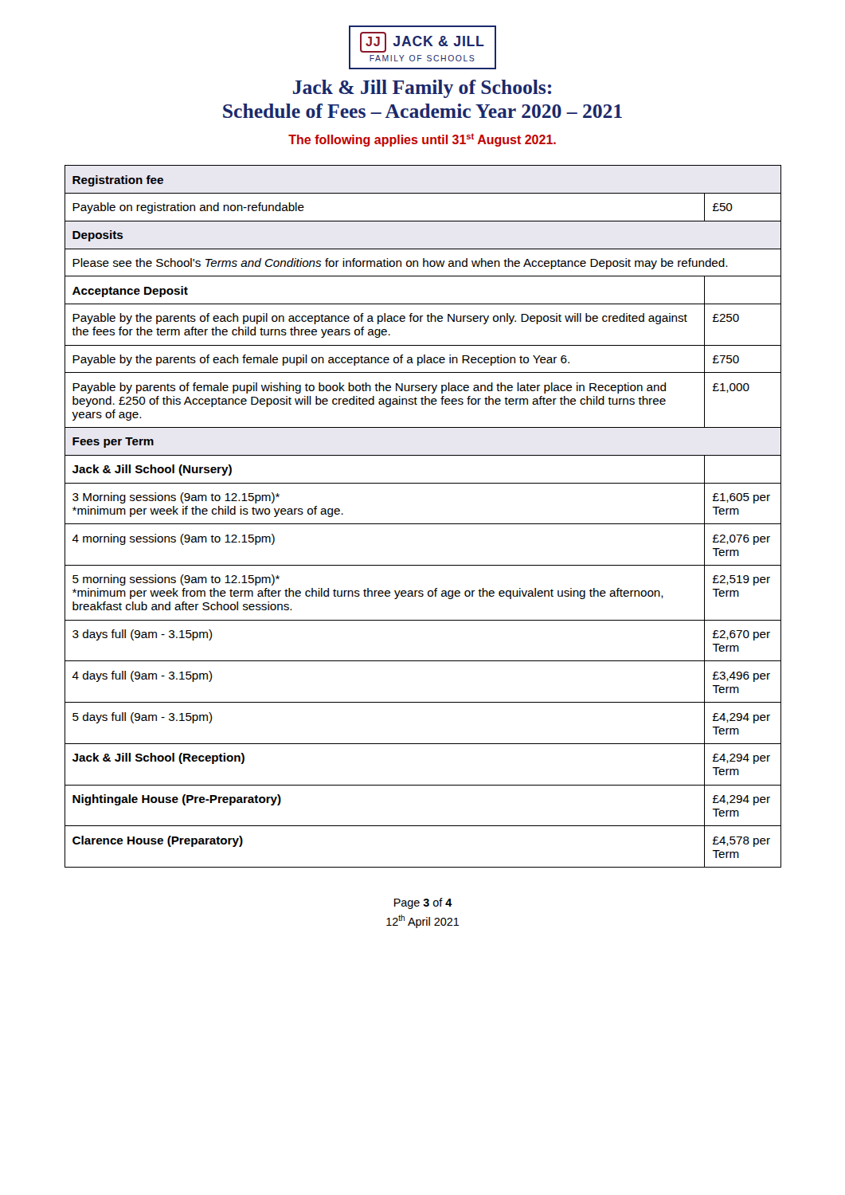JJ JACK & JILL FAMILY OF SCHOOLS
Jack & Jill Family of Schools:
Schedule of Fees – Academic Year 2020 – 2021
The following applies until 31st August 2021.
| Registration fee |
| Payable on registration and non-refundable | £50 |
| Deposits |
| Please see the School's Terms and Conditions for information on how and when the Acceptance Deposit may be refunded. |
| Acceptance Deposit | |
| Payable by the parents of each pupil on acceptance of a place for the Nursery only. Deposit will be credited against the fees for the term after the child turns three years of age. | £250 |
| Payable by the parents of each female pupil on acceptance of a place in Reception to Year 6. | £750 |
| Payable by parents of female pupil wishing to book both the Nursery place and the later place in Reception and beyond. £250 of this Acceptance Deposit will be credited against the fees for the term after the child turns three years of age. | £1,000 |
| Fees per Term |
| Jack & Jill School (Nursery) | |
| 3 Morning sessions (9am to 12.15pm)* *minimum per week if the child is two years of age. | £1,605 per Term |
| 4 morning sessions (9am to 12.15pm) | £2,076 per Term |
| 5 morning sessions (9am to 12.15pm)* *minimum per week from the term after the child turns three years of age or the equivalent using the afternoon, breakfast club and after School sessions. | £2,519 per Term |
| 3 days full (9am - 3.15pm) | £2,670 per Term |
| 4 days full (9am - 3.15pm) | £3,496 per Term |
| 5 days full (9am - 3.15pm) | £4,294 per Term |
| Jack & Jill School (Reception) | £4,294 per Term |
| Nightingale House (Pre-Preparatory) | £4,294 per Term |
| Clarence House (Preparatory) | £4,578 per Term |
Page 3 of 4
12th April 2021